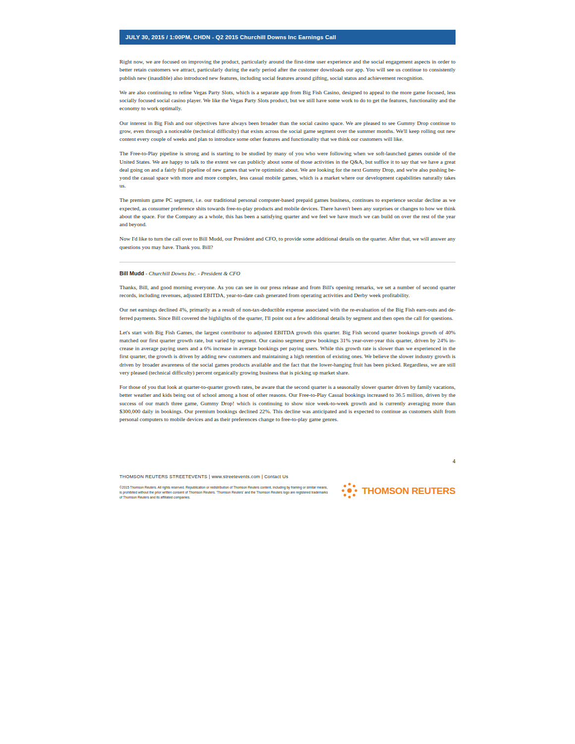JULY 30, 2015 / 1:00PM, CHDN - Q2 2015 Churchill Downs Inc Earnings Call
Right now, we are focused on improving the product, particularly around the first-time user experience and the social engagement aspects in order to better retain customers we attract, particularly during the early period after the customer downloads our app. You will see us continue to consistently publish new (inaudible) also introduced new features, including social features around gifting, social status and achievement recognition.
We are also continuing to refine Vegas Party Slots, which is a separate app from Big Fish Casino, designed to appeal to the more game focused, less socially focused social casino player. We like the Vegas Party Slots product, but we still have some work to do to get the features, functionality and the economy to work optimally.
Our interest in Big Fish and our objectives have always been broader than the social casino space. We are pleased to see Gummy Drop continue to grow, even through a noticeable (technical difficulty) that exists across the social game segment over the summer months. We'll keep rolling out new content every couple of weeks and plan to introduce some other features and functionality that we think our customers will like.
The Free-to-Play pipeline is strong and is starting to be studied by many of you who were following when we soft-launched games outside of the United States. We are happy to talk to the extent we can publicly about some of those activities in the Q&A, but suffice it to say that we have a great deal going on and a fairly full pipeline of new games that we're optimistic about. We are looking for the next Gummy Drop, and we're also pushing beyond the casual space with more and more complex, less casual mobile games, which is a market where our development capabilities naturally takes us.
The premium game PC segment, i.e. our traditional personal computer-based prepaid games business, continues to experience secular decline as we expected, as consumer preference shits towards free-to-play products and mobile devices. There haven't been any surprises or changes to how we think about the space. For the Company as a whole, this has been a satisfying quarter and we feel we have much we can build on over the rest of the year and beyond.
Now I'd like to turn the call over to Bill Mudd, our President and CFO, to provide some additional details on the quarter. After that, we will answer any questions you may have. Thank you. Bill?
Bill Mudd - Churchill Downs Inc. - President & CFO
Thanks, Bill, and good morning everyone. As you can see in our press release and from Bill's opening remarks, we set a number of second quarter records, including revenues, adjusted EBITDA, year-to-date cash generated from operating activities and Derby week profitability.
Our net earnings declined 4%, primarily as a result of non-tax-deductible expense associated with the re-evaluation of the Big Fish earn-outs and deferred payments. Since Bill covered the highlights of the quarter, I'll point out a few additional details by segment and then open the call for questions.
Let's start with Big Fish Games, the largest contributor to adjusted EBITDA growth this quarter. Big Fish second quarter bookings growth of 40% matched our first quarter growth rate, but varied by segment. Our casino segment grew bookings 31% year-over-year this quarter, driven by 24% increase in average paying users and a 6% increase in average bookings per paying users. While this growth rate is slower than we experienced in the first quarter, the growth is driven by adding new customers and maintaining a high retention of existing ones. We believe the slower industry growth is driven by broader awareness of the social games products available and the fact that the lower-hanging fruit has been picked. Regardless, we are still very pleased (technical difficulty) percent organically growing business that is picking up market share.
For those of you that look at quarter-to-quarter growth rates, be aware that the second quarter is a seasonally slower quarter driven by family vacations, better weather and kids being out of school among a host of other reasons. Our Free-to-Play Casual bookings increased to 36.5 million, driven by the success of our match three game, Gummy Drop! which is continuing to show nice week-to-week growth and is currently averaging more than $300,000 daily in bookings. Our premium bookings declined 22%. This decline was anticipated and is expected to continue as customers shift from personal computers to mobile devices and as their preferences change to free-to-play game genres.
4
THOMSON REUTERS STREETEVENTS | www.streetevents.com | Contact Us
©2015 Thomson Reuters. All rights reserved. Republication or redistribution of Thomson Reuters content, including by framing or similar means, is prohibited without the prior written consent of Thomson Reuters. 'Thomson Reuters' and the Thomson Reuters logo are registered trademarks of Thomson Reuters and its affiliated companies.
THOMSON REUTERS